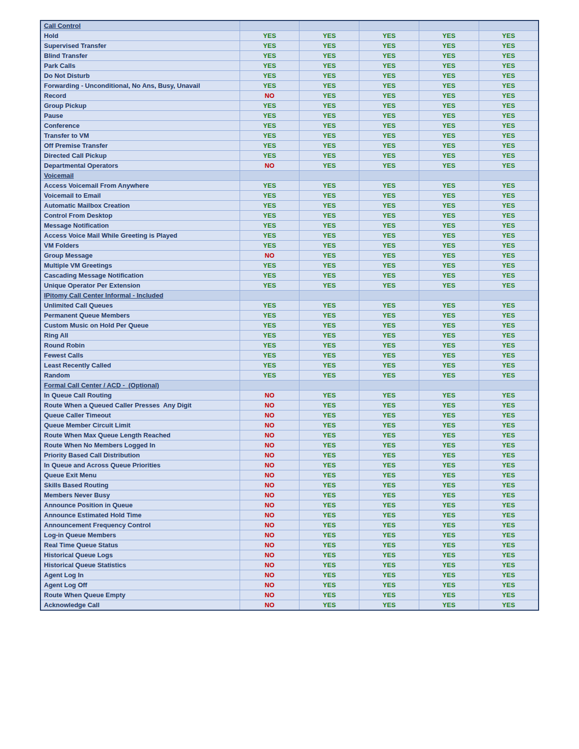| Call Control | | | | | |
| Hold | YES | YES | YES | YES | YES |
| Supervised Transfer | YES | YES | YES | YES | YES |
| Blind Transfer | YES | YES | YES | YES | YES |
| Park Calls | YES | YES | YES | YES | YES |
| Do Not Disturb | YES | YES | YES | YES | YES |
| Forwarding - Unconditional, No Ans, Busy, Unavail | YES | YES | YES | YES | YES |
| Record | NO | YES | YES | YES | YES |
| Group Pickup | YES | YES | YES | YES | YES |
| Pause | YES | YES | YES | YES | YES |
| Conference | YES | YES | YES | YES | YES |
| Transfer to VM | YES | YES | YES | YES | YES |
| Off Premise Transfer | YES | YES | YES | YES | YES |
| Directed Call Pickup | YES | YES | YES | YES | YES |
| Departmental Operators | NO | YES | YES | YES | YES |
| Voicemail | | | | | |
| Access Voicemail From Anywhere | YES | YES | YES | YES | YES |
| Voicemail to Email | YES | YES | YES | YES | YES |
| Automatic Mailbox Creation | YES | YES | YES | YES | YES |
| Control From Desktop | YES | YES | YES | YES | YES |
| Message Notification | YES | YES | YES | YES | YES |
| Access Voice Mail While Greeting is Played | YES | YES | YES | YES | YES |
| VM Folders | YES | YES | YES | YES | YES |
| Group Message | NO | YES | YES | YES | YES |
| Multiple VM Greetings | YES | YES | YES | YES | YES |
| Cascading Message Notification | YES | YES | YES | YES | YES |
| Unique Operator Per Extension | YES | YES | YES | YES | YES |
| IPitomy Call Center Informal - Included | | | | | |
| Unlimited Call Queues | YES | YES | YES | YES | YES |
| Permanent Queue Members | YES | YES | YES | YES | YES |
| Custom Music on Hold Per Queue | YES | YES | YES | YES | YES |
| Ring All | YES | YES | YES | YES | YES |
| Round Robin | YES | YES | YES | YES | YES |
| Fewest Calls | YES | YES | YES | YES | YES |
| Least Recently Called | YES | YES | YES | YES | YES |
| Random | YES | YES | YES | YES | YES |
| Formal Call Center / ACD - (Optional) | | | | | |
| In Queue Call Routing | NO | YES | YES | YES | YES |
| Route When a Queued Caller Presses Any Digit | NO | YES | YES | YES | YES |
| Queue Caller Timeout | NO | YES | YES | YES | YES |
| Queue Member Circuit Limit | NO | YES | YES | YES | YES |
| Route When Max Queue Length Reached | NO | YES | YES | YES | YES |
| Route When No Members Logged In | NO | YES | YES | YES | YES |
| Priority Based Call Distribution | NO | YES | YES | YES | YES |
| In Queue and Across Queue Priorities | NO | YES | YES | YES | YES |
| Queue Exit Menu | NO | YES | YES | YES | YES |
| Skills Based Routing | NO | YES | YES | YES | YES |
| Members Never Busy | NO | YES | YES | YES | YES |
| Announce Position in Queue | NO | YES | YES | YES | YES |
| Announce Estimated Hold Time | NO | YES | YES | YES | YES |
| Announcement Frequency Control | NO | YES | YES | YES | YES |
| Log-in Queue Members | NO | YES | YES | YES | YES |
| Real Time Queue Status | NO | YES | YES | YES | YES |
| Historical Queue Logs | NO | YES | YES | YES | YES |
| Historical Queue Statistics | NO | YES | YES | YES | YES |
| Agent Log In | NO | YES | YES | YES | YES |
| Agent Log Off | NO | YES | YES | YES | YES |
| Route When Queue Empty | NO | YES | YES | YES | YES |
| Acknowledge Call | NO | YES | YES | YES | YES |